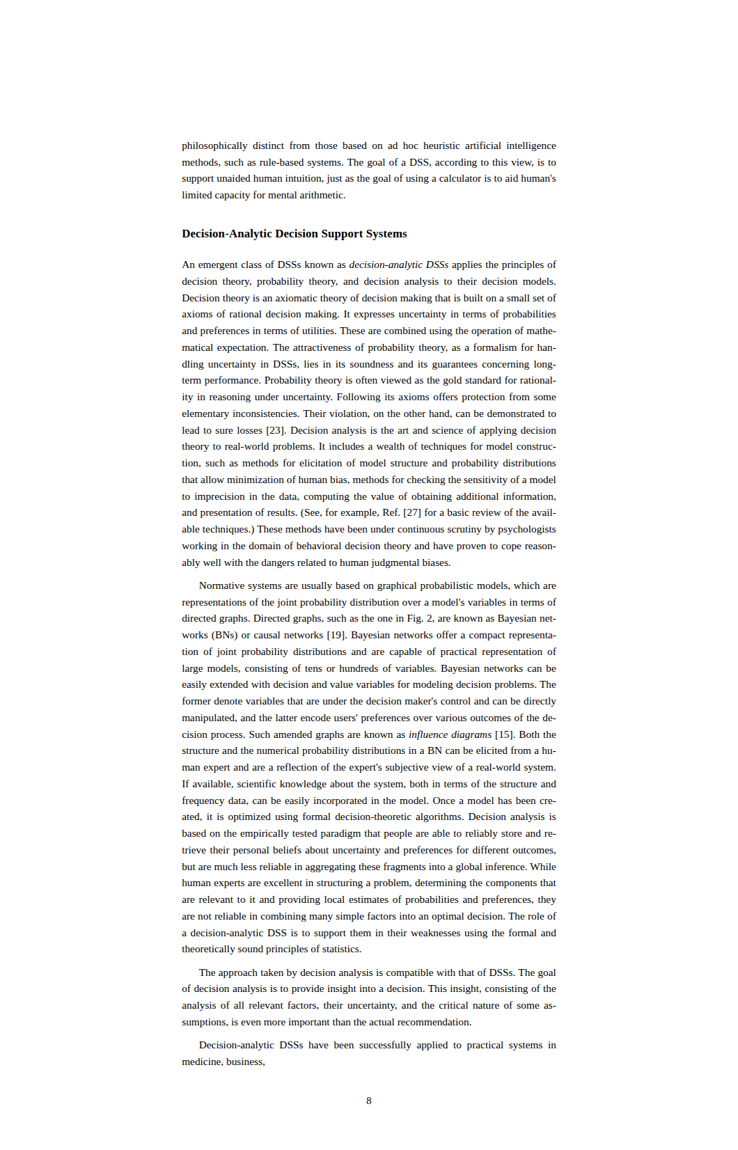philosophically distinct from those based on ad hoc heuristic artificial intelligence methods, such as rule-based systems. The goal of a DSS, according to this view, is to support unaided human intuition, just as the goal of using a calculator is to aid human's limited capacity for mental arithmetic.
Decision-Analytic Decision Support Systems
An emergent class of DSSs known as decision-analytic DSSs applies the principles of decision theory, probability theory, and decision analysis to their decision models. Decision theory is an axiomatic theory of decision making that is built on a small set of axioms of rational decision making. It expresses uncertainty in terms of probabilities and preferences in terms of utilities. These are combined using the operation of mathematical expectation. The attractiveness of probability theory, as a formalism for handling uncertainty in DSSs, lies in its soundness and its guarantees concerning long-term performance. Probability theory is often viewed as the gold standard for rationality in reasoning under uncertainty. Following its axioms offers protection from some elementary inconsistencies. Their violation, on the other hand, can be demonstrated to lead to sure losses [23]. Decision analysis is the art and science of applying decision theory to real-world problems. It includes a wealth of techniques for model construction, such as methods for elicitation of model structure and probability distributions that allow minimization of human bias, methods for checking the sensitivity of a model to imprecision in the data, computing the value of obtaining additional information, and presentation of results. (See, for example, Ref. [27] for a basic review of the available techniques.) These methods have been under continuous scrutiny by psychologists working in the domain of behavioral decision theory and have proven to cope reasonably well with the dangers related to human judgmental biases.
Normative systems are usually based on graphical probabilistic models, which are representations of the joint probability distribution over a model's variables in terms of directed graphs. Directed graphs, such as the one in Fig. 2, are known as Bayesian networks (BNs) or causal networks [19]. Bayesian networks offer a compact representation of joint probability distributions and are capable of practical representation of large models, consisting of tens or hundreds of variables. Bayesian networks can be easily extended with decision and value variables for modeling decision problems. The former denote variables that are under the decision maker's control and can be directly manipulated, and the latter encode users' preferences over various outcomes of the decision process. Such amended graphs are known as influence diagrams [15]. Both the structure and the numerical probability distributions in a BN can be elicited from a human expert and are a reflection of the expert's subjective view of a real-world system. If available, scientific knowledge about the system, both in terms of the structure and frequency data, can be easily incorporated in the model. Once a model has been created, it is optimized using formal decision-theoretic algorithms. Decision analysis is based on the empirically tested paradigm that people are able to reliably store and retrieve their personal beliefs about uncertainty and preferences for different outcomes, but are much less reliable in aggregating these fragments into a global inference. While human experts are excellent in structuring a problem, determining the components that are relevant to it and providing local estimates of probabilities and preferences, they are not reliable in combining many simple factors into an optimal decision. The role of a decision-analytic DSS is to support them in their weaknesses using the formal and theoretically sound principles of statistics.
The approach taken by decision analysis is compatible with that of DSSs. The goal of decision analysis is to provide insight into a decision. This insight, consisting of the analysis of all relevant factors, their uncertainty, and the critical nature of some assumptions, is even more important than the actual recommendation.
Decision-analytic DSSs have been successfully applied to practical systems in medicine, business,
8